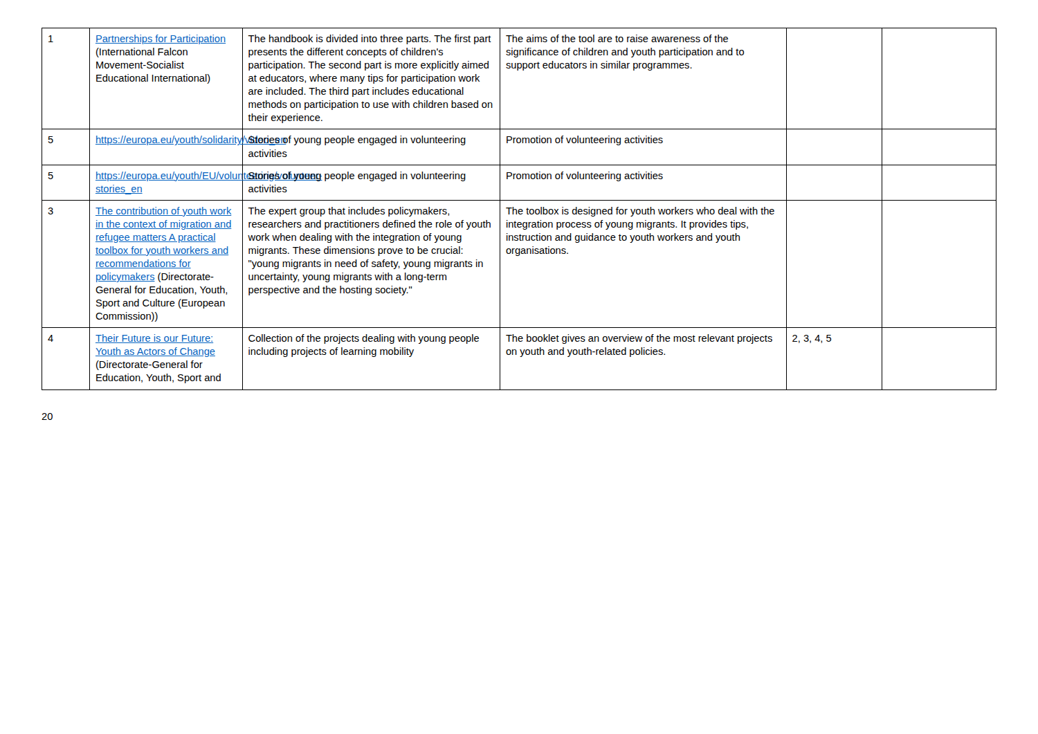| 1 | Partnerships for Participation (International Falcon Movement-Socialist Educational International) | The handbook is divided into three parts. The first part presents the different concepts of children's participation. The second part is more explicitly aimed at educators, where many tips for participation work are included. The third part includes educational methods on participation to use with children based on their experience. | The aims of the tool are to raise awareness of the significance of children and youth participation and to support educators in similar programmes. | | |
| 5 | https://europa.eu/youth/solidarity/video_en | Stories of young people engaged in volunteering activities | Promotion of volunteering activities | | |
| 5 | https://europa.eu/youth/EU/volunteering/volunteer-stories_en | Stories of young people engaged in volunteering activities | Promotion of volunteering activities | | |
| 3 | The contribution of youth work in the context of migration and refugee matters A practical toolbox for youth workers and recommendations for policymakers (Directorate-General for Education, Youth, Sport and Culture (European Commission)) | The expert group that includes policymakers, researchers and practitioners defined the role of youth work when dealing with the integration of young migrants. These dimensions prove to be crucial: "young migrants in need of safety, young migrants in uncertainty, young migrants with a long-term perspective and the hosting society." | The toolbox is designed for youth workers who deal with the integration process of young migrants. It provides tips, instruction and guidance to youth workers and youth organisations. | | |
| 4 | Their Future is our Future: Youth as Actors of Change (Directorate-General for Education, Youth, Sport and | Collection of the projects dealing with young people including projects of learning mobility | The booklet gives an overview of the most relevant projects on youth and youth-related policies. | 2, 3, 4, 5 | |
20